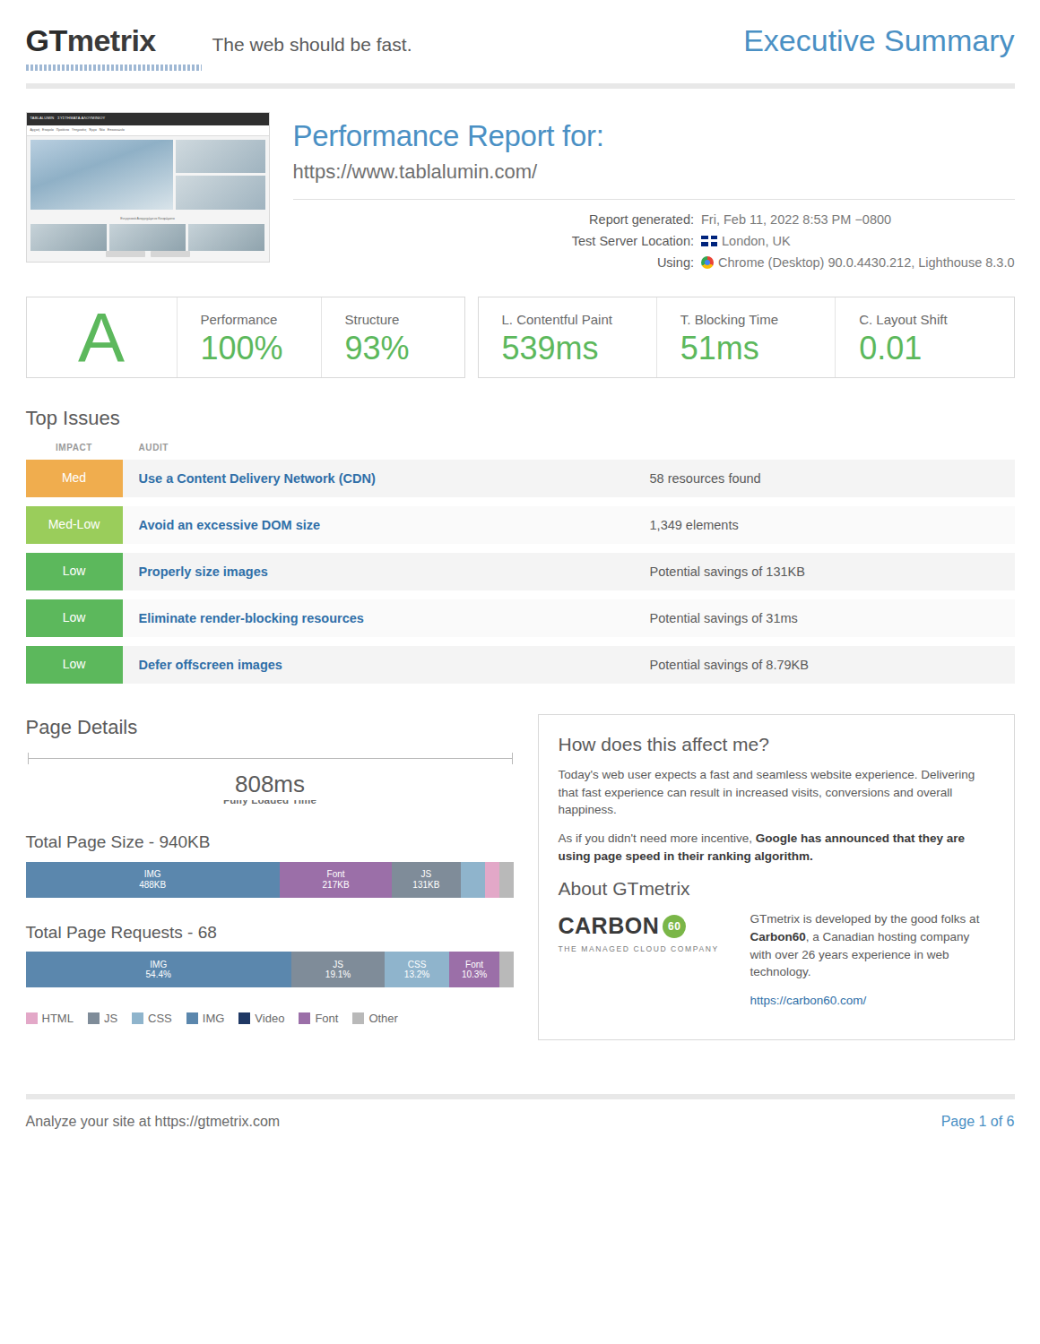GTmetrix
The web should be fast.
Executive Summary
TABLALUMIN ΣΥΣΤΗΜΑΤΑ ΑΛΟΥΜΙΝΙΟΥ
Αρχική Εταιρεία Προϊόντα Υπηρεσίες Έργα Νέα Επικοινωνία
Ενεργειακά Αναρριχώμενα Κουφώματα
Performance Report for:
https://www.tablalumin.com/
| Report generated: | Fri, Feb 11, 2022 8:53 PM −0800 |
| Test Server Location: | London, UK |
| Using: | Chrome (Desktop) 90.0.4430.212, Lighthouse 8.3.0 |
A
Performance
100%
Structure
93%
L. Contentful Paint
539ms
T. Blocking Time
51ms
C. Layout Shift
0.01
Top Issues
| IMPACT | AUDIT | |
| --- | --- | --- |
| Med | Use a Content Delivery Network (CDN) | 58 resources found |
| Med-Low | Avoid an excessive DOM size | 1,349 elements |
| Low | Properly size images | Potential savings of 131KB |
| Low | Eliminate render-blocking resources | Potential savings of 31ms |
| Low | Defer offscreen images | Potential savings of 8.79KB |
Page Details
808ms
Fully Loaded Time
Total Page Size - 940KB
IMG 488KB
Font 217KB
JS 131KB
Total Page Requests - 68
IMG 54.4%
JS 19.1%
CSS 13.2%
Font 10.3%
HTML JS CSS IMG Video Font Other
How does this affect me?
Today's web user expects a fast and seamless website experience. Delivering that fast experience can result in increased visits, conversions and overall happiness.
As if you didn't need more incentive, Google has announced that they are using page speed in their ranking algorithm.
About GTmetrix
CARBON60
THE MANAGED CLOUD COMPANY
GTmetrix is developed by the good folks at Carbon60, a Canadian hosting company with over 26 years experience in web technology.
https://carbon60.com/
Analyze your site at https://gtmetrix.com
Page 1 of 6